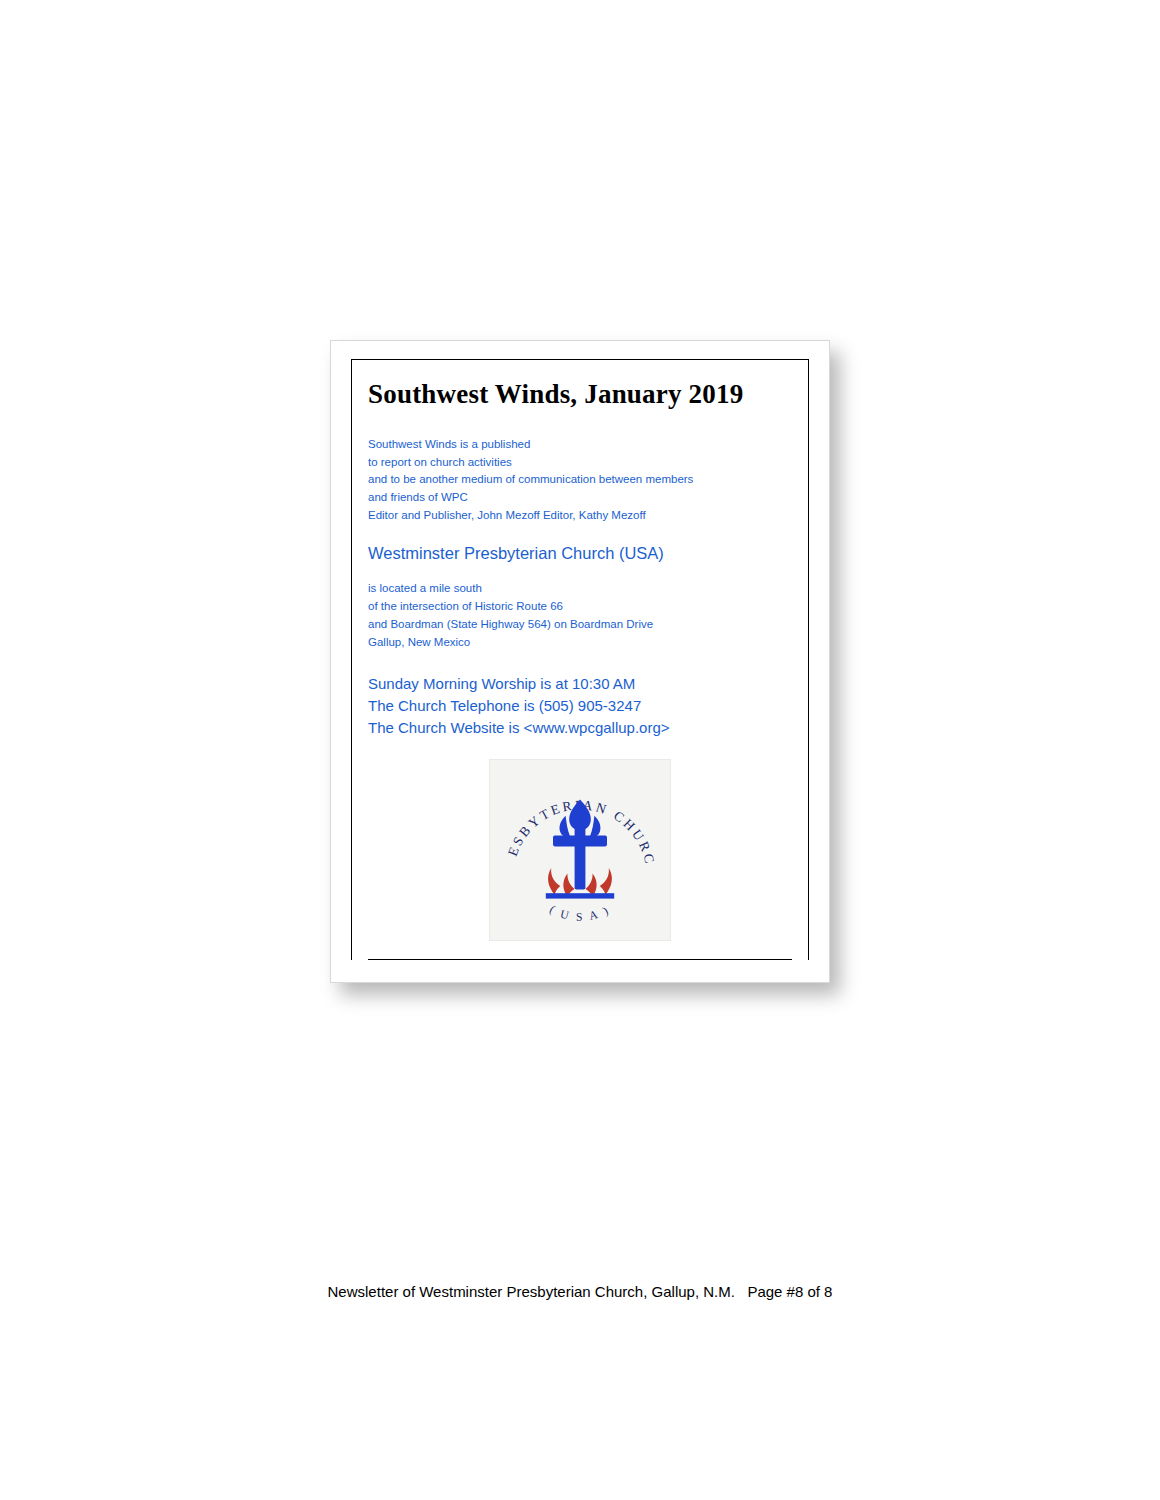Southwest Winds, January 2019
Southwest Winds is a published
to report on church activities
and to be another medium of communication between members
and friends of WPC
Editor and Publisher, John Mezoff Editor, Kathy Mezoff
Westminster Presbyterian Church (USA)
is located a mile south
of the intersection of Historic Route 66
and Boardman (State Highway 564) on Boardman Drive
Gallup, New Mexico
Sunday Morning Worship is at 10:30 AM
The Church Telephone is (505) 905-3247
The Church Website is <www.wpcgallup.org>
PRESBYTERIAN CHURCH ( U S A )
Newsletter of Westminster Presbyterian Church, Gallup, N.M. Page #8 of 8